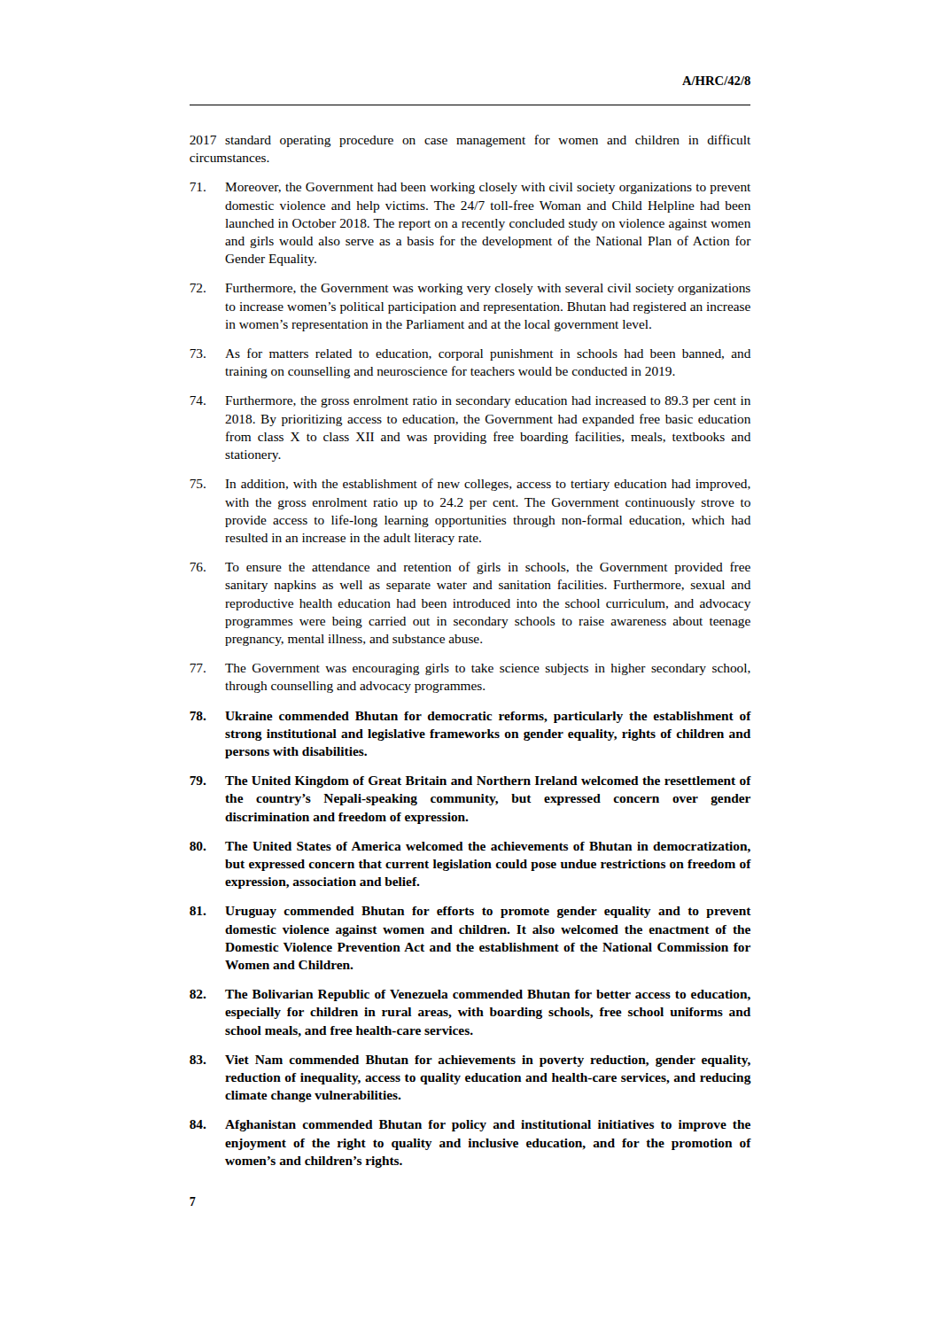A/HRC/42/8
2017 standard operating procedure on case management for women and children in difficult circumstances.
71. Moreover, the Government had been working closely with civil society organizations to prevent domestic violence and help victims. The 24/7 toll-free Woman and Child Helpline had been launched in October 2018. The report on a recently concluded study on violence against women and girls would also serve as a basis for the development of the National Plan of Action for Gender Equality.
72. Furthermore, the Government was working very closely with several civil society organizations to increase women’s political participation and representation. Bhutan had registered an increase in women’s representation in the Parliament and at the local government level.
73. As for matters related to education, corporal punishment in schools had been banned, and training on counselling and neuroscience for teachers would be conducted in 2019.
74. Furthermore, the gross enrolment ratio in secondary education had increased to 89.3 per cent in 2018. By prioritizing access to education, the Government had expanded free basic education from class X to class XII and was providing free boarding facilities, meals, textbooks and stationery.
75. In addition, with the establishment of new colleges, access to tertiary education had improved, with the gross enrolment ratio up to 24.2 per cent. The Government continuously strove to provide access to life-long learning opportunities through non-formal education, which had resulted in an increase in the adult literacy rate.
76. To ensure the attendance and retention of girls in schools, the Government provided free sanitary napkins as well as separate water and sanitation facilities. Furthermore, sexual and reproductive health education had been introduced into the school curriculum, and advocacy programmes were being carried out in secondary schools to raise awareness about teenage pregnancy, mental illness, and substance abuse.
77. The Government was encouraging girls to take science subjects in higher secondary school, through counselling and advocacy programmes.
78. Ukraine commended Bhutan for democratic reforms, particularly the establishment of strong institutional and legislative frameworks on gender equality, rights of children and persons with disabilities.
79. The United Kingdom of Great Britain and Northern Ireland welcomed the resettlement of the country’s Nepali-speaking community, but expressed concern over gender discrimination and freedom of expression.
80. The United States of America welcomed the achievements of Bhutan in democratization, but expressed concern that current legislation could pose undue restrictions on freedom of expression, association and belief.
81. Uruguay commended Bhutan for efforts to promote gender equality and to prevent domestic violence against women and children. It also welcomed the enactment of the Domestic Violence Prevention Act and the establishment of the National Commission for Women and Children.
82. The Bolivarian Republic of Venezuela commended Bhutan for better access to education, especially for children in rural areas, with boarding schools, free school uniforms and school meals, and free health-care services.
83. Viet Nam commended Bhutan for achievements in poverty reduction, gender equality, reduction of inequality, access to quality education and health-care services, and reducing climate change vulnerabilities.
84. Afghanistan commended Bhutan for policy and institutional initiatives to improve the enjoyment of the right to quality and inclusive education, and for the promotion of women’s and children’s rights.
7